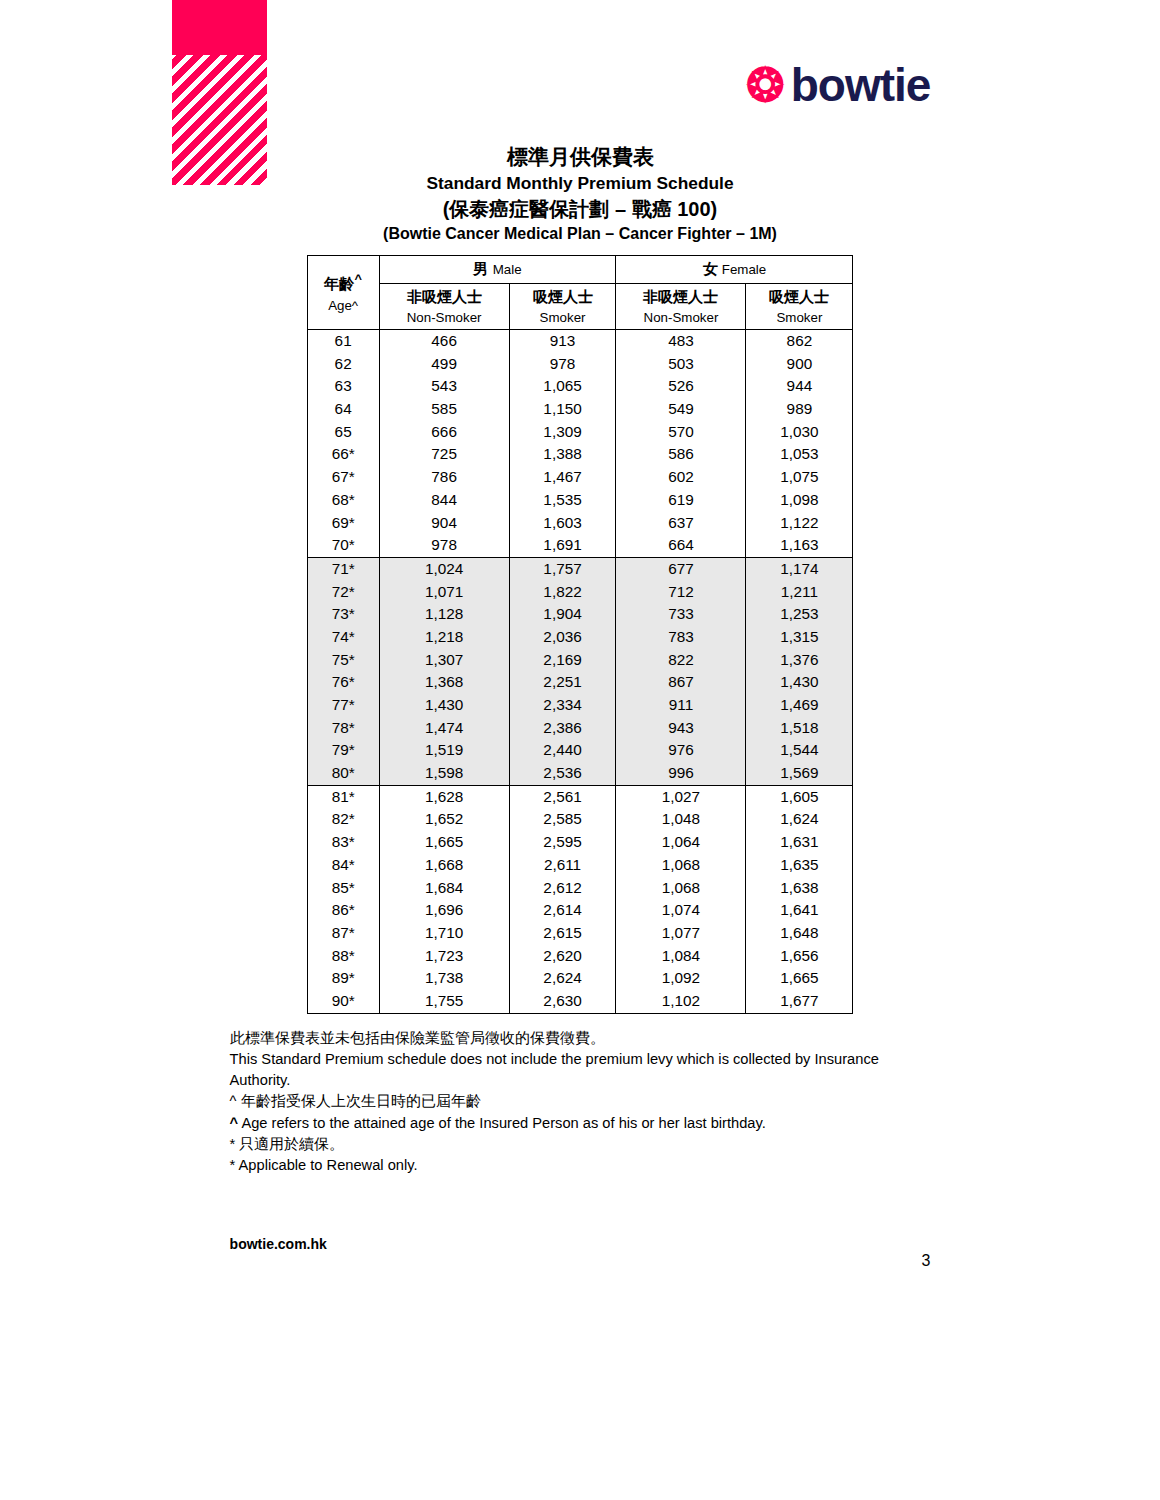❂bowtie
標準月供保費表
Standard Monthly Premium Schedule
(保泰癌症醫保計劃 – 戰癌 100)
(Bowtie Cancer Medical Plan – Cancer Fighter – 1M)
| 年齡 ^ Age^ | 男 Male | 女 Female |
| --- | --- | --- |
| 非吸煙人士 Non-Smoker | 吸煙人士 Smoker | 非吸煙人士 Non-Smoker | 吸煙人士 Smoker |
| 61 | 466 | 913 | 483 | 862 |
| 62 | 499 | 978 | 503 | 900 |
| 63 | 543 | 1,065 | 526 | 944 |
| 64 | 585 | 1,150 | 549 | 989 |
| 65 | 666 | 1,309 | 570 | 1,030 |
| 66* | 725 | 1,388 | 586 | 1,053 |
| 67* | 786 | 1,467 | 602 | 1,075 |
| 68* | 844 | 1,535 | 619 | 1,098 |
| 69* | 904 | 1,603 | 637 | 1,122 |
| 70* | 978 | 1,691 | 664 | 1,163 |
| 71* | 1,024 | 1,757 | 677 | 1,174 |
| 72* | 1,071 | 1,822 | 712 | 1,211 |
| 73* | 1,128 | 1,904 | 733 | 1,253 |
| 74* | 1,218 | 2,036 | 783 | 1,315 |
| 75* | 1,307 | 2,169 | 822 | 1,376 |
| 76* | 1,368 | 2,251 | 867 | 1,430 |
| 77* | 1,430 | 2,334 | 911 | 1,469 |
| 78* | 1,474 | 2,386 | 943 | 1,518 |
| 79* | 1,519 | 2,440 | 976 | 1,544 |
| 80* | 1,598 | 2,536 | 996 | 1,569 |
| 81* | 1,628 | 2,561 | 1,027 | 1,605 |
| 82* | 1,652 | 2,585 | 1,048 | 1,624 |
| 83* | 1,665 | 2,595 | 1,064 | 1,631 |
| 84* | 1,668 | 2,611 | 1,068 | 1,635 |
| 85* | 1,684 | 2,612 | 1,068 | 1,638 |
| 86* | 1,696 | 2,614 | 1,074 | 1,641 |
| 87* | 1,710 | 2,615 | 1,077 | 1,648 |
| 88* | 1,723 | 2,620 | 1,084 | 1,656 |
| 89* | 1,738 | 2,624 | 1,092 | 1,665 |
| 90* | 1,755 | 2,630 | 1,102 | 1,677 |
此標準保費表並未包括由保險業監管局徵收的保費徵費。
This Standard Premium schedule does not include the premium levy which is collected by Insurance Authority.
^ 年齡指受保人上次生日時的已屆年齡
^ Age refers to the attained age of the Insured Person as of his or her last birthday.
* 只適用於續保。
* Applicable to Renewal only.
bowtie.com.hk 3